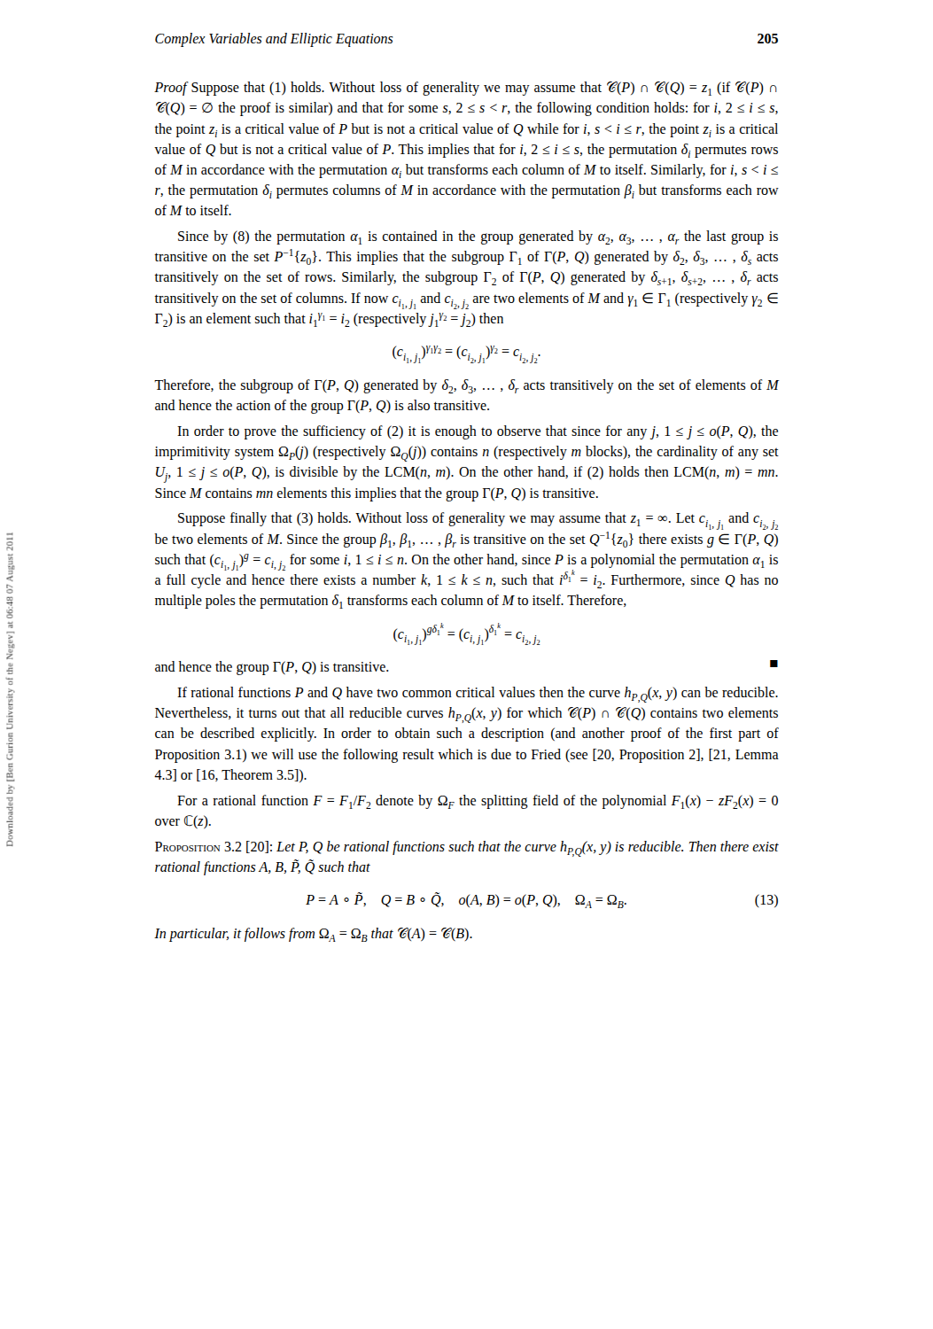Downloaded by [Ben Gurion University of the Negev] at 06:48 07 August 2011
Complex Variables and Elliptic Equations 205
Proof Suppose that (1) holds. Without loss of generality we may assume that 𝒞(P) ∩ 𝒞(Q) = z1 (if 𝒞(P) ∩ 𝒞(Q) = ∅ the proof is similar) and that for some s, 2 ≤ s < r, the following condition holds: for i, 2 ≤ i ≤ s, the point zi is a critical value of P but is not a critical value of Q while for i, s < i ≤ r, the point zi is a critical value of Q but is not a critical value of P. This implies that for i, 2 ≤ i ≤ s, the permutation δi permutes rows of M in accordance with the permutation αi but transforms each column of M to itself. Similarly, for i, s < i ≤ r, the permutation δi permutes columns of M in accordance with the permutation βi but transforms each row of M to itself.
Since by (8) the permutation α1 is contained in the group generated by α2, α3, … , αr the last group is transitive on the set P−1{z0}. This implies that the subgroup Γ1 of Γ(P, Q) generated by δ2, δ3, … , δs acts transitively on the set of rows. Similarly, the subgroup Γ2 of Γ(P, Q) generated by δs+1, δs+2, … , δr acts transitively on the set of columns. If now ci1, j1 and ci2, j2 are two elements of M and γ1 ∈ Γ1 (respectively γ2 ∈ Γ2) is an element such that i1γ1 = i2 (respectively j1γ2 = j2) then
(ci1, j1)γ1γ2 = (ci2, j1)γ2 = ci2, j2.
Therefore, the subgroup of Γ(P, Q) generated by δ2, δ3, … , δr acts transitively on the set of elements of M and hence the action of the group Γ(P, Q) is also transitive.
In order to prove the sufficiency of (2) it is enough to observe that since for any j, 1 ≤ j ≤ o(P, Q), the imprimitivity system ΩP(j) (respectively ΩQ(j)) contains n (respectively m blocks), the cardinality of any set Uj, 1 ≤ j ≤ o(P, Q), is divisible by the LCM(n, m). On the other hand, if (2) holds then LCM(n, m) = mn. Since M contains mn elements this implies that the group Γ(P, Q) is transitive.
Suppose finally that (3) holds. Without loss of generality we may assume that z1 = ∞. Let ci1, j1 and ci2, j2 be two elements of M. Since the group β1, β1, … , βr is transitive on the set Q−1{z0} there exists g ∈ Γ(P, Q) such that (ci1, j1)g = ci, j2 for some i, 1 ≤ i ≤ n. On the other hand, since P is a polynomial the permutation α1 is a full cycle and hence there exists a number k, 1 ≤ k ≤ n, such that iδ1k = i2. Furthermore, since Q has no multiple poles the permutation δ1 transforms each column of M to itself. Therefore,
(ci1, j1)gδ1k = (ci, j1)δ1k = ci2, j2
and hence the group Γ(P, Q) is transitive. ■
If rational functions P and Q have two common critical values then the curve hP,Q(x, y) can be reducible. Nevertheless, it turns out that all reducible curves hP,Q(x, y) for which 𝒞(P) ∩ 𝒞(Q) contains two elements can be described explicitly. In order to obtain such a description (and another proof of the first part of Proposition 3.1) we will use the following result which is due to Fried (see [20, Proposition 2], [21, Lemma 4.3] or [16, Theorem 3.5]).
For a rational function F = F1/F2 denote by ΩF the splitting field of the polynomial F1(x) − zF2(x) = 0 over ℂ(z).
Proposition 3.2 [20]: Let P, Q be rational functions such that the curve hP,Q(x, y) is reducible. Then there exist rational functions A, B, P̃, Q̃ such that
P = A ∘ P̃, Q = B ∘ Q̃, o(A, B) = o(P, Q), ΩA = ΩB. (13)
In particular, it follows from ΩA = ΩB that 𝒞(A) = 𝒞(B).